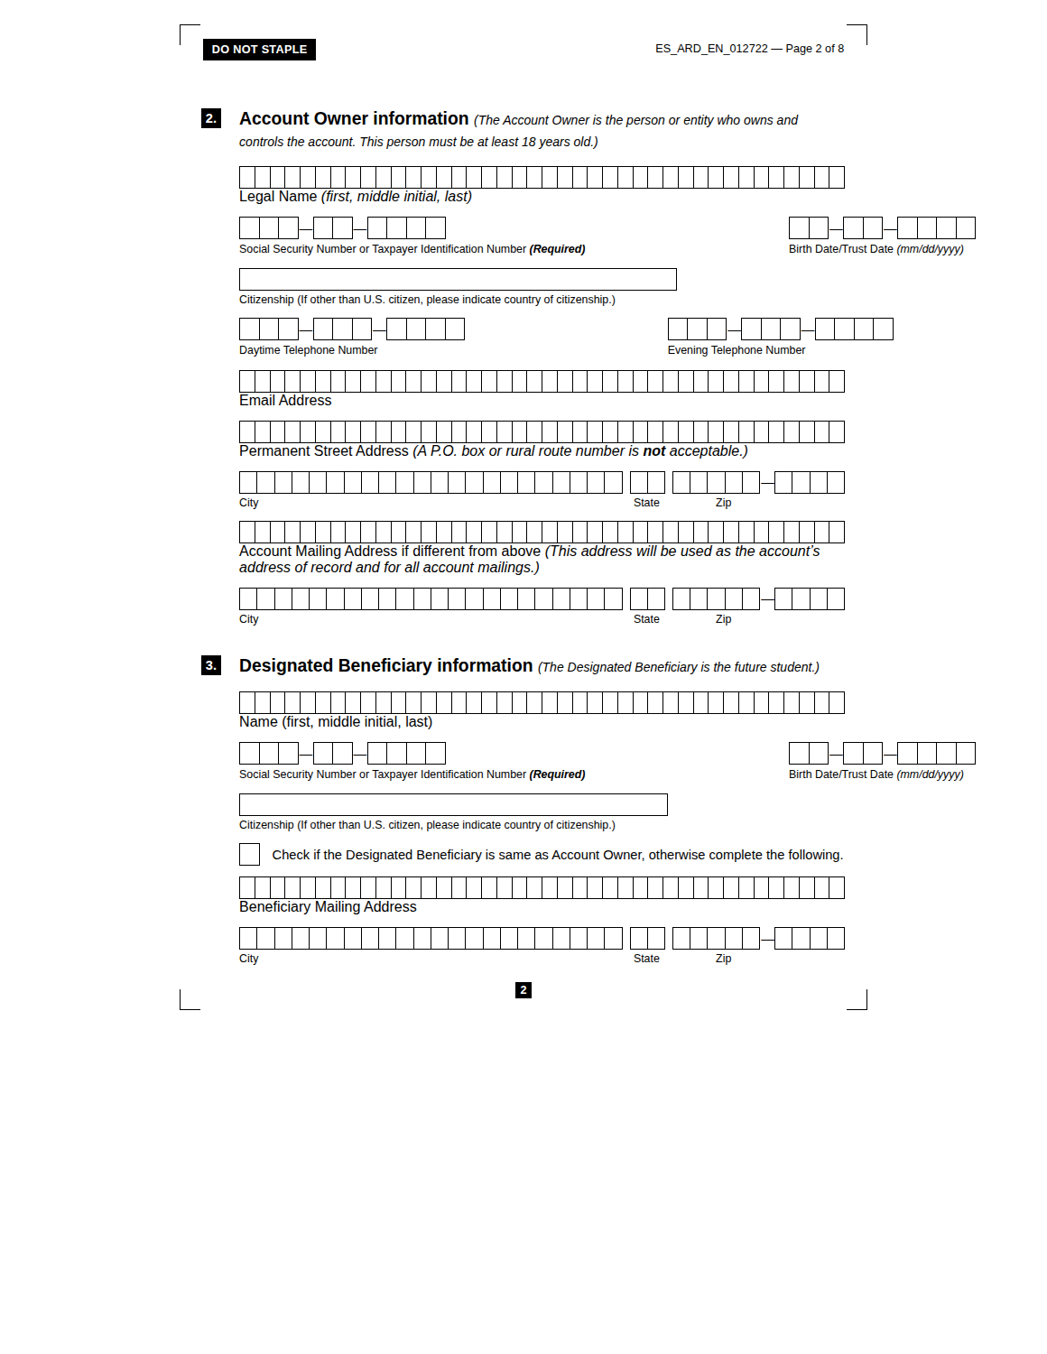DO NOT STAPLE
ES_ARD_EN_012722 — Page 2 of 8
2.
Account Owner information (The Account Owner is the person or entity who owns and controls the account. This person must be at least 18 years old.)
Legal Name (first, middle initial, last)
—
—
Social Security Number or Taxpayer Identification Number (Required)
—
—
Birth Date/Trust Date (mm/dd/yyyy)
Citizenship (If other than U.S. citizen, please indicate country of citizenship.)
—
—
Daytime Telephone Number
—
—
Evening Telephone Number
Email Address
Permanent Street Address (A P.O. box or rural route number is not acceptable.)
—
City State Zip
Account Mailing Address if different from above (This address will be used as the account’s address of record and for all account mailings.)
—
City State Zip
3.
Designated Beneficiary information (The Designated Beneficiary is the future student.)
Name (first, middle initial, last)
—
—
Social Security Number or Taxpayer Identification Number (Required)
—
—
Birth Date/Trust Date (mm/dd/yyyy)
Citizenship (If other than U.S. citizen, please indicate country of citizenship.)
Check if the Designated Beneficiary is same as Account Owner, otherwise complete the following.
Beneficiary Mailing Address
—
City State Zip
2